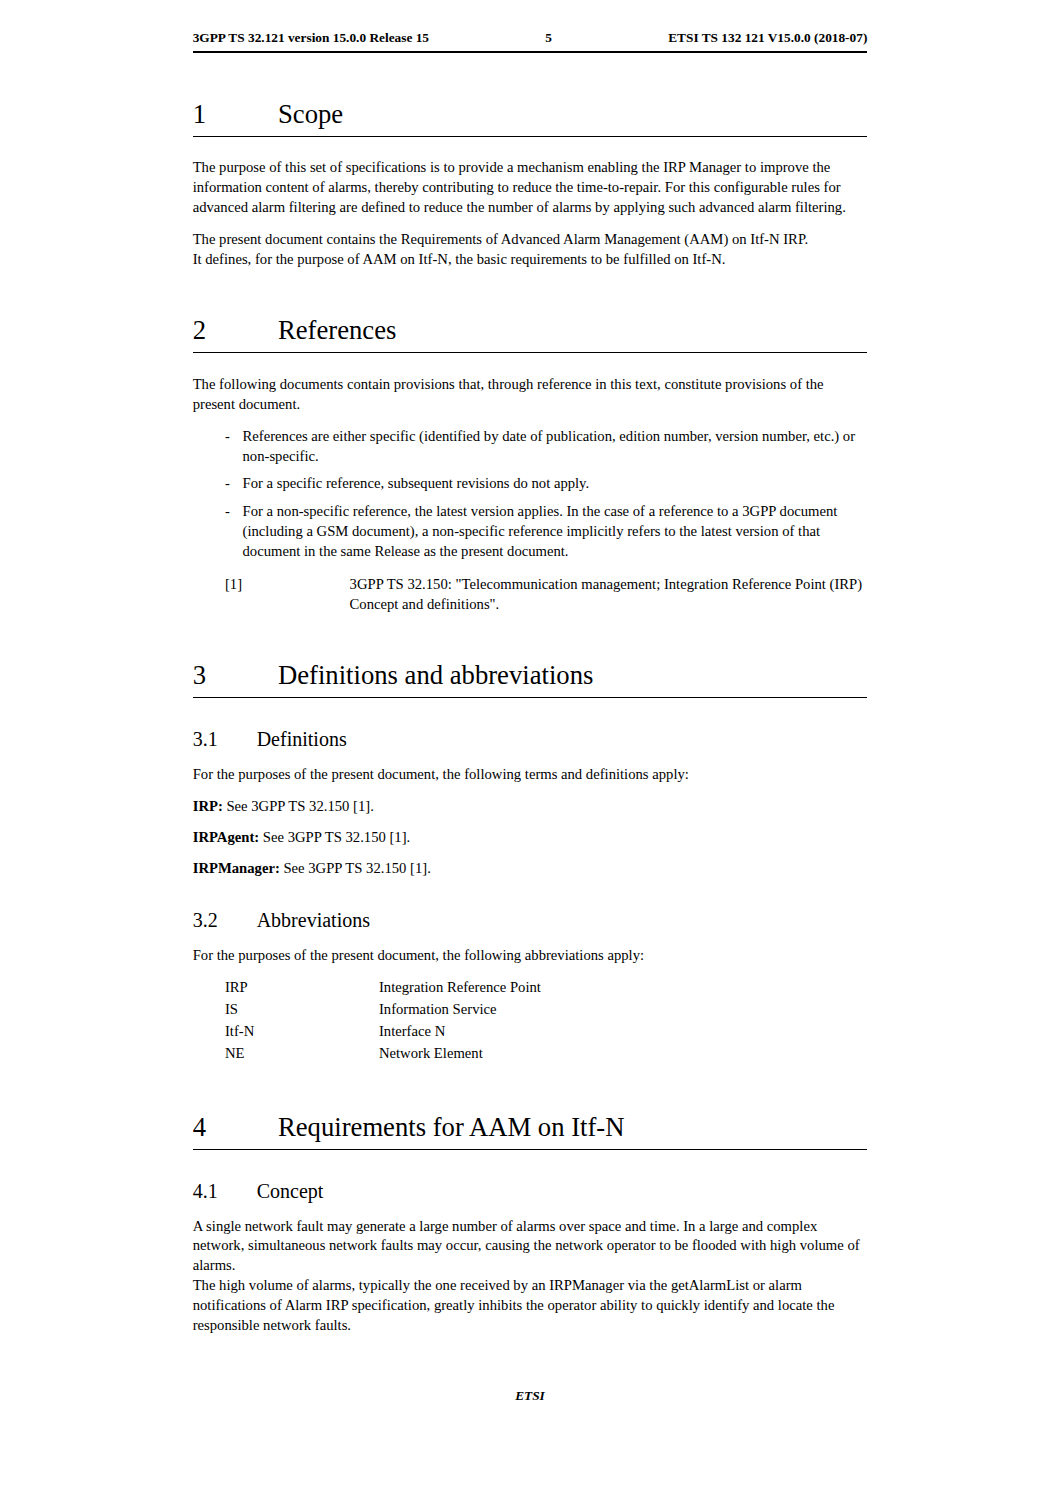3GPP TS 32.121 version 15.0.0 Release 15 5 ETSI TS 132 121 V15.0.0 (2018-07)
1 Scope
The purpose of this set of specifications is to provide a mechanism enabling the IRP Manager to improve the information content of alarms, thereby contributing to reduce the time-to-repair. For this configurable rules for advanced alarm filtering are defined to reduce the number of alarms by applying such advanced alarm filtering.
The present document contains the Requirements of Advanced Alarm Management (AAM) on Itf-N IRP.
It defines, for the purpose of AAM on Itf-N, the basic requirements to be fulfilled on Itf-N.
2 References
The following documents contain provisions that, through reference in this text, constitute provisions of the present document.
References are either specific (identified by date of publication, edition number, version number, etc.) or non-specific.
For a specific reference, subsequent revisions do not apply.
For a non-specific reference, the latest version applies. In the case of a reference to a 3GPP document (including a GSM document), a non-specific reference implicitly refers to the latest version of that document in the same Release as the present document.
[1] 3GPP TS 32.150: "Telecommunication management; Integration Reference Point (IRP) Concept and definitions".
3 Definitions and abbreviations
3.1 Definitions
For the purposes of the present document, the following terms and definitions apply:
IRP: See 3GPP TS 32.150 [1].
IRPAgent: See 3GPP TS 32.150 [1].
IRPManager: See 3GPP TS 32.150 [1].
3.2 Abbreviations
For the purposes of the present document, the following abbreviations apply:
| IRP | Integration Reference Point |
| IS | Information Service |
| Itf-N | Interface N |
| NE | Network Element |
4 Requirements for AAM on Itf-N
4.1 Concept
A single network fault may generate a large number of alarms over space and time. In a large and complex network, simultaneous network faults may occur, causing the network operator to be flooded with high volume of alarms.
The high volume of alarms, typically the one received by an IRPManager via the getAlarmList or alarm notifications of Alarm IRP specification, greatly inhibits the operator ability to quickly identify and locate the responsible network faults.
ETSI